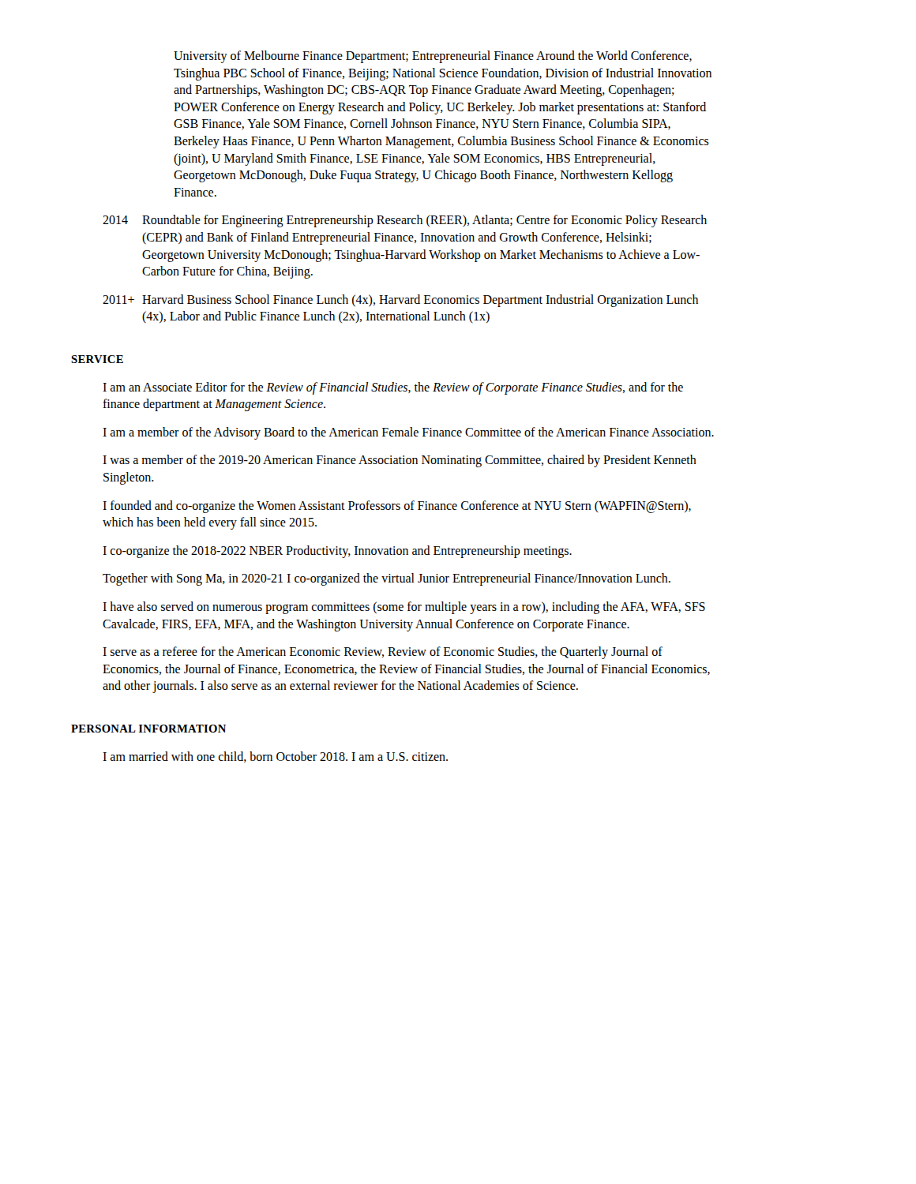University of Melbourne Finance Department; Entrepreneurial Finance Around the World Conference, Tsinghua PBC School of Finance, Beijing; National Science Foundation, Division of Industrial Innovation and Partnerships, Washington DC; CBS-AQR Top Finance Graduate Award Meeting, Copenhagen; POWER Conference on Energy Research and Policy, UC Berkeley. Job market presentations at: Stanford GSB Finance, Yale SOM Finance, Cornell Johnson Finance, NYU Stern Finance, Columbia SIPA, Berkeley Haas Finance, U Penn Wharton Management, Columbia Business School Finance & Economics (joint), U Maryland Smith Finance, LSE Finance, Yale SOM Economics, HBS Entrepreneurial, Georgetown McDonough, Duke Fuqua Strategy, U Chicago Booth Finance, Northwestern Kellogg Finance.
2014
Roundtable for Engineering Entrepreneurship Research (REER), Atlanta; Centre for Economic Policy Research (CEPR) and Bank of Finland Entrepreneurial Finance, Innovation and Growth Conference, Helsinki; Georgetown University McDonough; Tsinghua-Harvard Workshop on Market Mechanisms to Achieve a Low-Carbon Future for China, Beijing.
2011+
Harvard Business School Finance Lunch (4x), Harvard Economics Department Industrial Organization Lunch (4x), Labor and Public Finance Lunch (2x), International Lunch (1x)
Service
I am an Associate Editor for the Review of Financial Studies, the Review of Corporate Finance Studies, and for the finance department at Management Science.
I am a member of the Advisory Board to the American Female Finance Committee of the American Finance Association.
I was a member of the 2019-20 American Finance Association Nominating Committee, chaired by President Kenneth Singleton.
I founded and co-organize the Women Assistant Professors of Finance Conference at NYU Stern (WAPFIN@Stern), which has been held every fall since 2015.
I co-organize the 2018-2022 NBER Productivity, Innovation and Entrepreneurship meetings.
Together with Song Ma, in 2020-21 I co-organized the virtual Junior Entrepreneurial Finance/Innovation Lunch.
I have also served on numerous program committees (some for multiple years in a row), including the AFA, WFA, SFS Cavalcade, FIRS, EFA, MFA, and the Washington University Annual Conference on Corporate Finance.
I serve as a referee for the American Economic Review, Review of Economic Studies, the Quarterly Journal of Economics, the Journal of Finance, Econometrica, the Review of Financial Studies, the Journal of Financial Economics, and other journals. I also serve as an external reviewer for the National Academies of Science.
Personal Information
I am married with one child, born October 2018. I am a U.S. citizen.